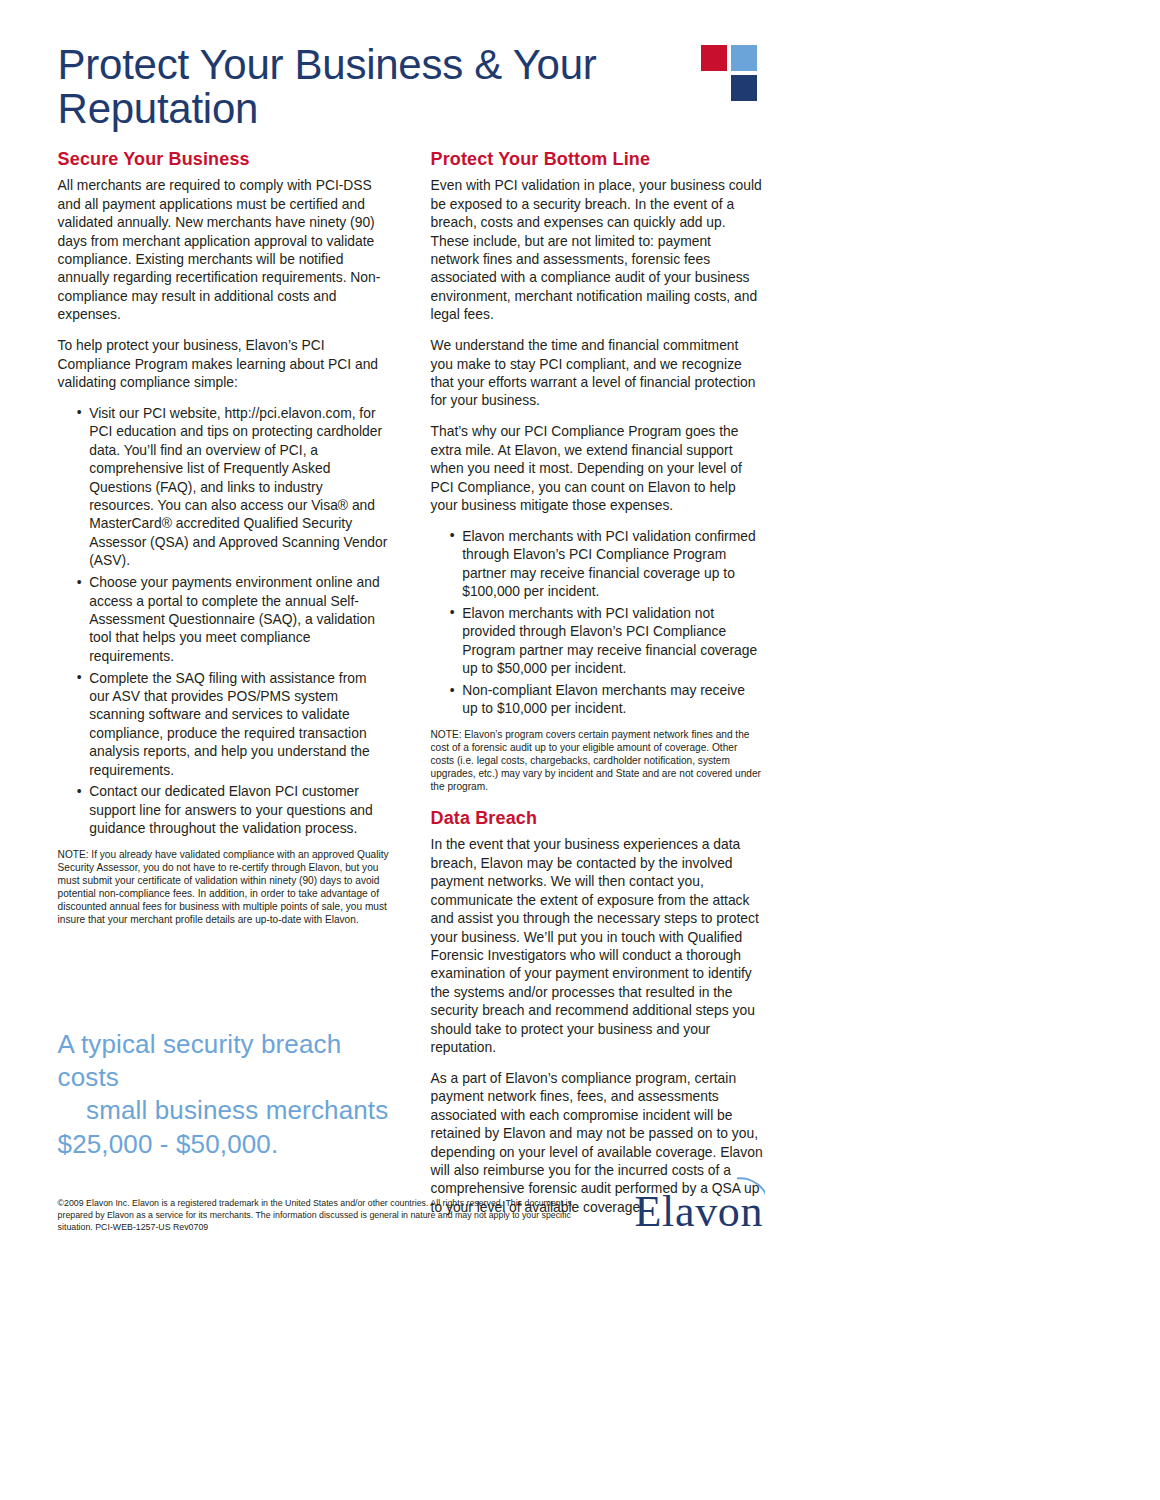Protect Your Business & Your Reputation
Secure Your Business
All merchants are required to comply with PCI-DSS and all payment applications must be certified and validated annually. New merchants have ninety (90) days from merchant application approval to validate compliance. Existing merchants will be notified annually regarding recertification requirements. Non-compliance may result in additional costs and expenses.
To help protect your business, Elavon’s PCI Compliance Program makes learning about PCI and validating compliance simple:
Visit our PCI website, http://pci.elavon.com, for PCI education and tips on protecting cardholder data. You’ll find an overview of PCI, a comprehensive list of Frequently Asked Questions (FAQ), and links to industry resources. You can also access our Visa® and MasterCard® accredited Qualified Security Assessor (QSA) and Approved Scanning Vendor (ASV).
Choose your payments environment online and access a portal to complete the annual Self-Assessment Questionnaire (SAQ), a validation tool that helps you meet compliance requirements.
Complete the SAQ filing with assistance from our ASV that provides POS/PMS system scanning software and services to validate compliance, produce the required transaction analysis reports, and help you understand the requirements.
Contact our dedicated Elavon PCI customer support line for answers to your questions and guidance throughout the validation process.
NOTE: If you already have validated compliance with an approved Quality Security Assessor, you do not have to re-certify through Elavon, but you must submit your certificate of validation within ninety (90) days to avoid potential non-compliance fees. In addition, in order to take advantage of discounted annual fees for business with multiple points of sale, you must insure that your merchant profile details are up-to-date with Elavon.
A typical security breach costs small business merchants $25,000 - $50,000.
Protect Your Bottom Line
Even with PCI validation in place, your business could be exposed to a security breach. In the event of a breach, costs and expenses can quickly add up. These include, but are not limited to: payment network fines and assessments, forensic fees associated with a compliance audit of your business environment, merchant notification mailing costs, and legal fees.
We understand the time and financial commitment you make to stay PCI compliant, and we recognize that your efforts warrant a level of financial protection for your business.
That’s why our PCI Compliance Program goes the extra mile. At Elavon, we extend financial support when you need it most. Depending on your level of PCI Compliance, you can count on Elavon to help your business mitigate those expenses.
Elavon merchants with PCI validation confirmed through Elavon’s PCI Compliance Program partner may receive financial coverage up to $100,000 per incident.
Elavon merchants with PCI validation not provided through Elavon’s PCI Compliance Program partner may receive financial coverage up to $50,000 per incident.
Non-compliant Elavon merchants may receive up to $10,000 per incident.
NOTE: Elavon’s program covers certain payment network fines and the cost of a forensic audit up to your eligible amount of coverage. Other costs (i.e. legal costs, chargebacks, cardholder notification, system upgrades, etc.) may vary by incident and State and are not covered under the program.
Data Breach
In the event that your business experiences a data breach, Elavon may be contacted by the involved payment networks. We will then contact you, communicate the extent of exposure from the attack and assist you through the necessary steps to protect your business. We’ll put you in touch with Qualified Forensic Investigators who will conduct a thorough examination of your payment environment to identify the systems and/or processes that resulted in the security breach and recommend additional steps you should take to protect your business and your reputation.
As a part of Elavon’s compliance program, certain payment network fines, fees, and assessments associated with each compromise incident will be retained by Elavon and may not be passed on to you, depending on your level of available coverage. Elavon will also reimburse you for the incurred costs of a comprehensive forensic audit performed by a QSA up to your level of available coverage.
©2009 Elavon Inc. Elavon is a registered trademark in the United States and/or other countries. All rights reserved. This document is prepared by Elavon as a service for its merchants. The information discussed is general in nature and may not apply to your specific situation. PCI-WEB-1257-US Rev0709
Elavon